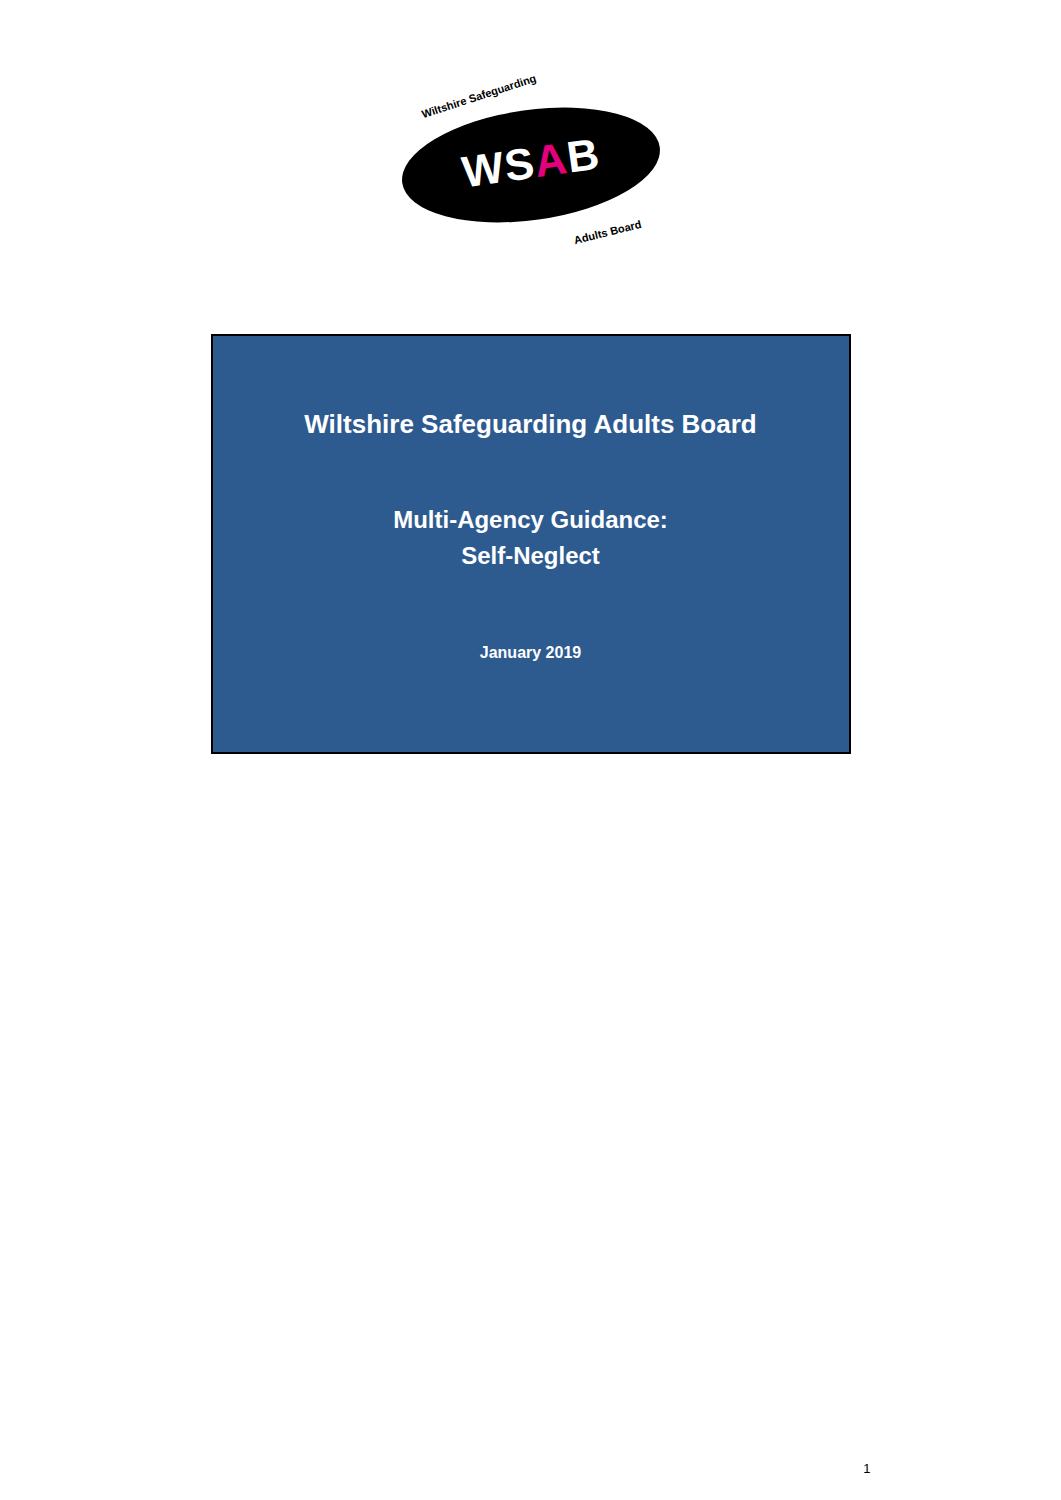Wiltshire Safeguarding
WSAB
Adults Board
Wiltshire Safeguarding Adults Board
Multi-Agency Guidance:
Self-Neglect
January 2019
1